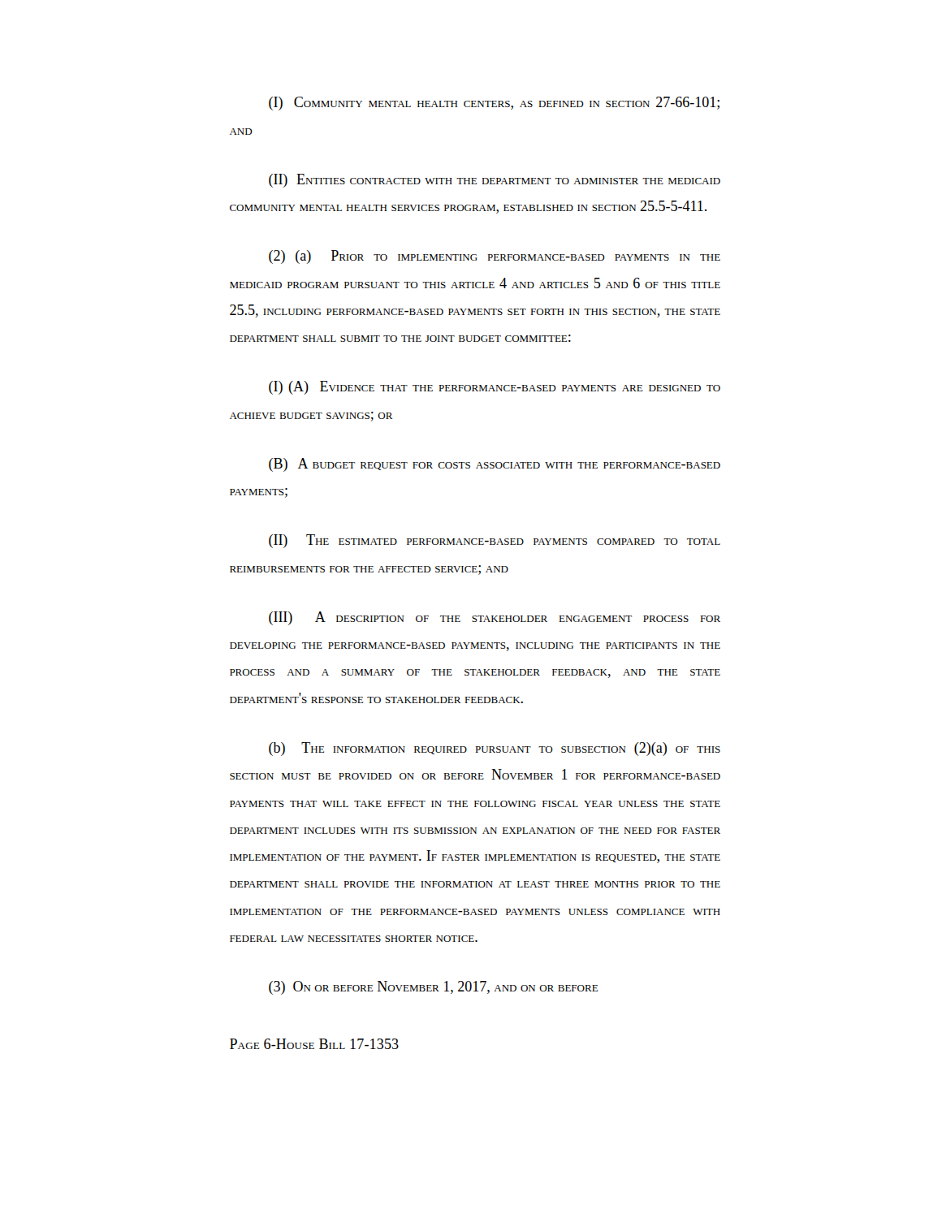(I) Community mental health centers, as defined in section 27-66-101; and
(II) Entities contracted with the department to administer the medicaid community mental health services program, established in section 25.5-5-411.
(2) (a) Prior to implementing performance-based payments in the medicaid program pursuant to this article 4 and articles 5 and 6 of this title 25.5, including performance-based payments set forth in this section, the state department shall submit to the joint budget committee:
(I) (A) Evidence that the performance-based payments are designed to achieve budget savings; or
(B) A budget request for costs associated with the performance-based payments;
(II) The estimated performance-based payments compared to total reimbursements for the affected service; and
(III) A description of the stakeholder engagement process for developing the performance-based payments, including the participants in the process and a summary of the stakeholder feedback, and the state department's response to stakeholder feedback.
(b) The information required pursuant to subsection (2)(a) of this section must be provided on or before November 1 for performance-based payments that will take effect in the following fiscal year unless the state department includes with its submission an explanation of the need for faster implementation of the payment. If faster implementation is requested, the state department shall provide the information at least three months prior to the implementation of the performance-based payments unless compliance with federal law necessitates shorter notice.
(3) On or before November 1, 2017, and on or before
Page 6-House Bill 17-1353